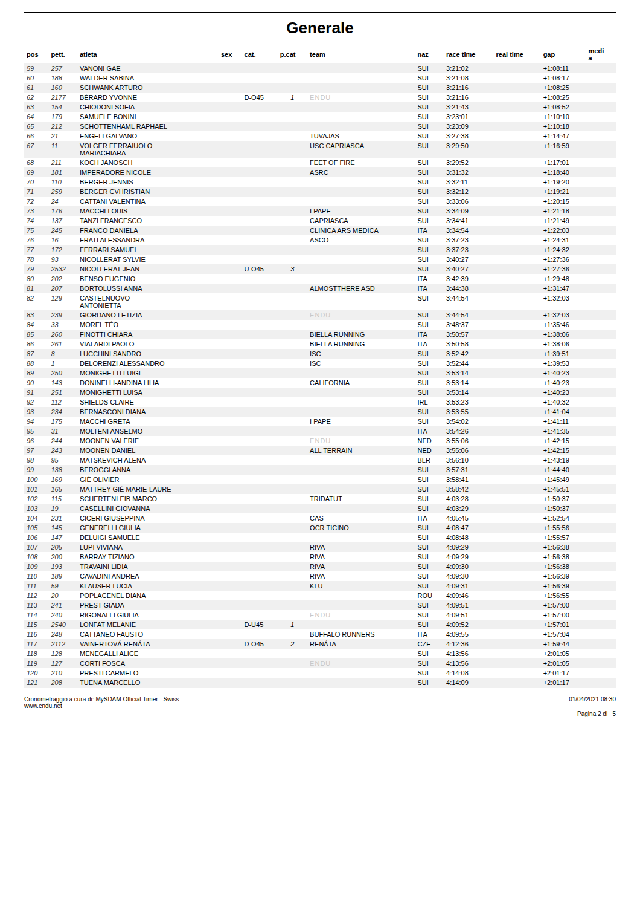Generale
| pos | pett. | atleta | sex | cat. | p.cat | team | naz | race time | real time | gap | medi a |
| --- | --- | --- | --- | --- | --- | --- | --- | --- | --- | --- | --- |
| 59 | 257 | VANONI GAE | | | | | SUI | 3:21:02 | | +1:08:11 | |
| 60 | 188 | WALDER SABINA | | | | | SUI | 3:21:08 | | +1:08:17 | |
| 61 | 160 | SCHWANK ARTURO | | | | | SUI | 3:21:16 | | +1:08:25 | |
| 62 | 2177 | BÉRARD YVONNE | | D-O45 | 1 | ENDU | SUI | 3:21:16 | | +1:08:25 | |
| 63 | 154 | CHIODONI SOFIA | | | | | SUI | 3:21:43 | | +1:08:52 | |
| 64 | 179 | SAMUELE BONINI | | | | | SUI | 3:23:01 | | +1:10:10 | |
| 65 | 212 | SCHOTTENHAML RAPHAEL | | | | | SUI | 3:23:09 | | +1:10:18 | |
| 66 | 21 | ENGELI GALVANO | | | | TUVAJAS | SUI | 3:27:38 | | +1:14:47 | |
| 67 | 11 | VOLGER FERRAIUOLO MARIACHIARA | | | | USC CAPRIASCA | SUI | 3:29:50 | | +1:16:59 | |
| 68 | 211 | KOCH JANOSCH | | | | FEET OF FIRE | SUI | 3:29:52 | | +1:17:01 | |
| 69 | 181 | IMPERADORE NICOLE | | | | ASRC | SUI | 3:31:32 | | +1:18:40 | |
| 70 | 110 | BERGER JENNIS | | | | | SUI | 3:32:11 | | +1:19:20 | |
| 71 | 259 | BERGER CVHRISTIAN | | | | | SUI | 3:32:12 | | +1:19:21 | |
| 72 | 24 | CATTANI VALENTINA | | | | | SUI | 3:33:06 | | +1:20:15 | |
| 73 | 176 | MACCHI LOUIS | | | | I PAPE | SUI | 3:34:09 | | +1:21:18 | |
| 74 | 137 | TANZI FRANCESCO | | | | CAPRIASCA | SUI | 3:34:41 | | +1:21:49 | |
| 75 | 245 | FRANCO DANIELA | | | | CLINICA ARS MEDICA | ITA | 3:34:54 | | +1:22:03 | |
| 76 | 16 | FRATI ALESSANDRA | | | | ASCO | SUI | 3:37:23 | | +1:24:31 | |
| 77 | 172 | FERRARI SAMUEL | | | | | SUI | 3:37:23 | | +1:24:32 | |
| 78 | 93 | NICOLLERAT SYLVIE | | | | | SUI | 3:40:27 | | +1:27:36 | |
| 79 | 2532 | NICOLLERAT JEAN | | U-O45 | 3 | | SUI | 3:40:27 | | +1:27:36 | |
| 80 | 202 | BENSO EUGENIO | | | | | ITA | 3:42:39 | | +1:29:48 | |
| 81 | 207 | BORTOLUSSI ANNA | | | | ALMOSTTHERE ASD | ITA | 3:44:38 | | +1:31:47 | |
| 82 | 129 | CASTELNUOVO ANTONIETTA | | | | | SUI | 3:44:54 | | +1:32:03 | |
| 83 | 239 | GIORDANO LETIZIA | | | | ENDU | SUI | 3:44:54 | | +1:32:03 | |
| 84 | 33 | MOREL TÉO | | | | | SUI | 3:48:37 | | +1:35:46 | |
| 85 | 260 | FINOTTI CHIARA | | | | BIELLA RUNNING | ITA | 3:50:57 | | +1:38:06 | |
| 86 | 261 | VIALARDI PAOLO | | | | BIELLA RUNNING | ITA | 3:50:58 | | +1:38:06 | |
| 87 | 8 | LUCCHINI SANDRO | | | | ISC | SUI | 3:52:42 | | +1:39:51 | |
| 88 | 1 | DELORENZI ALESSANDRO | | | | ISC | SUI | 3:52:44 | | +1:39:53 | |
| 89 | 250 | MONIGHETTI LUIGI | | | | | SUI | 3:53:14 | | +1:40:23 | |
| 90 | 143 | DONINELLI-ANDINA LILIA | | | | CALIFORNIA | SUI | 3:53:14 | | +1:40:23 | |
| 91 | 251 | MONIGHETTI LUISA | | | | | SUI | 3:53:14 | | +1:40:23 | |
| 92 | 112 | SHIELDS CLAIRE | | | | | IRL | 3:53:23 | | +1:40:32 | |
| 93 | 234 | BERNASCONI DIANA | | | | | SUI | 3:53:55 | | +1:41:04 | |
| 94 | 175 | MACCHI GRETA | | | | I PAPE | SUI | 3:54:02 | | +1:41:11 | |
| 95 | 31 | MOLTENI ANSELMO | | | | | ITA | 3:54:26 | | +1:41:35 | |
| 96 | 244 | MOONEN VALERIE | | | | ENDU | NED | 3:55:06 | | +1:42:15 | |
| 97 | 243 | MOONEN DANIEL | | | | ALL TERRAIN | NED | 3:55:06 | | +1:42:15 | |
| 98 | 95 | MATSKEVICH ALENA | | | | | BLR | 3:56:10 | | +1:43:19 | |
| 99 | 138 | BEROGGI ANNA | | | | | SUI | 3:57:31 | | +1:44:40 | |
| 100 | 169 | GIÉ OLIVIER | | | | | SUI | 3:58:41 | | +1:45:49 | |
| 101 | 165 | MATTHEY-GIÉ MARIE-LAURE | | | | | SUI | 3:58:42 | | +1:45:51 | |
| 102 | 115 | SCHERTENLEIB MARCO | | | | TRIDATÜT | SUI | 4:03:28 | | +1:50:37 | |
| 103 | 19 | CASELLINI GIOVANNA | | | | | SUI | 4:03:29 | | +1:50:37 | |
| 104 | 231 | CICERI GIUSEPPINA | | | | CAS | ITA | 4:05:45 | | +1:52:54 | |
| 105 | 145 | GENERELLI GIULIA | | | | OCR TICINO | SUI | 4:08:47 | | +1:55:56 | |
| 106 | 147 | DELUIGI SAMUELE | | | | | SUI | 4:08:48 | | +1:55:57 | |
| 107 | 205 | LUPI VIVIANA | | | | RIVA | SUI | 4:09:29 | | +1:56:38 | |
| 108 | 200 | BARRAY TIZIANO | | | | RIVA | SUI | 4:09:29 | | +1:56:38 | |
| 109 | 193 | TRAVAINI LIDIA | | | | RIVA | SUI | 4:09:30 | | +1:56:38 | |
| 110 | 189 | CAVADINI ANDREA | | | | RIVA | SUI | 4:09:30 | | +1:56:39 | |
| 111 | 59 | KLAUSER LUCIA | | | | KLU | SUI | 4:09:31 | | +1:56:39 | |
| 112 | 20 | POPLACENEL DIANA | | | | | ROU | 4:09:46 | | +1:56:55 | |
| 113 | 241 | PREST GIADA | | | | | SUI | 4:09:51 | | +1:57:00 | |
| 114 | 240 | RIGONALLI GIULIA | | | | ENDU | SUI | 4:09:51 | | +1:57:00 | |
| 115 | 2540 | LONFAT MELANIE | | D-U45 | 1 | | SUI | 4:09:52 | | +1:57:01 | |
| 116 | 248 | CATTANEO FAUSTO | | | | BUFFALO RUNNERS | ITA | 4:09:55 | | +1:57:04 | |
| 117 | 2112 | VAINERTOVÁ RENÁTA | | D-O45 | 2 | RENÁTA | CZE | 4:12:36 | | +1:59:44 | |
| 118 | 128 | MENEGALLI ALICE | | | | | SUI | 4:13:56 | | +2:01:05 | |
| 119 | 127 | CORTI FOSCA | | | | ENDU | SUI | 4:13:56 | | +2:01:05 | |
| 120 | 210 | PRESTI CARMELO | | | | | SUI | 4:14:08 | | +2:01:17 | |
| 121 | 208 | TUENA MARCELLO | | | | | SUI | 4:14:09 | | +2:01:17 | |
Cronometraggio a cura di: MySDAM Official Timer - Swiss
www.endu.net
01/04/2021 08:30
Pagina 2 di 5